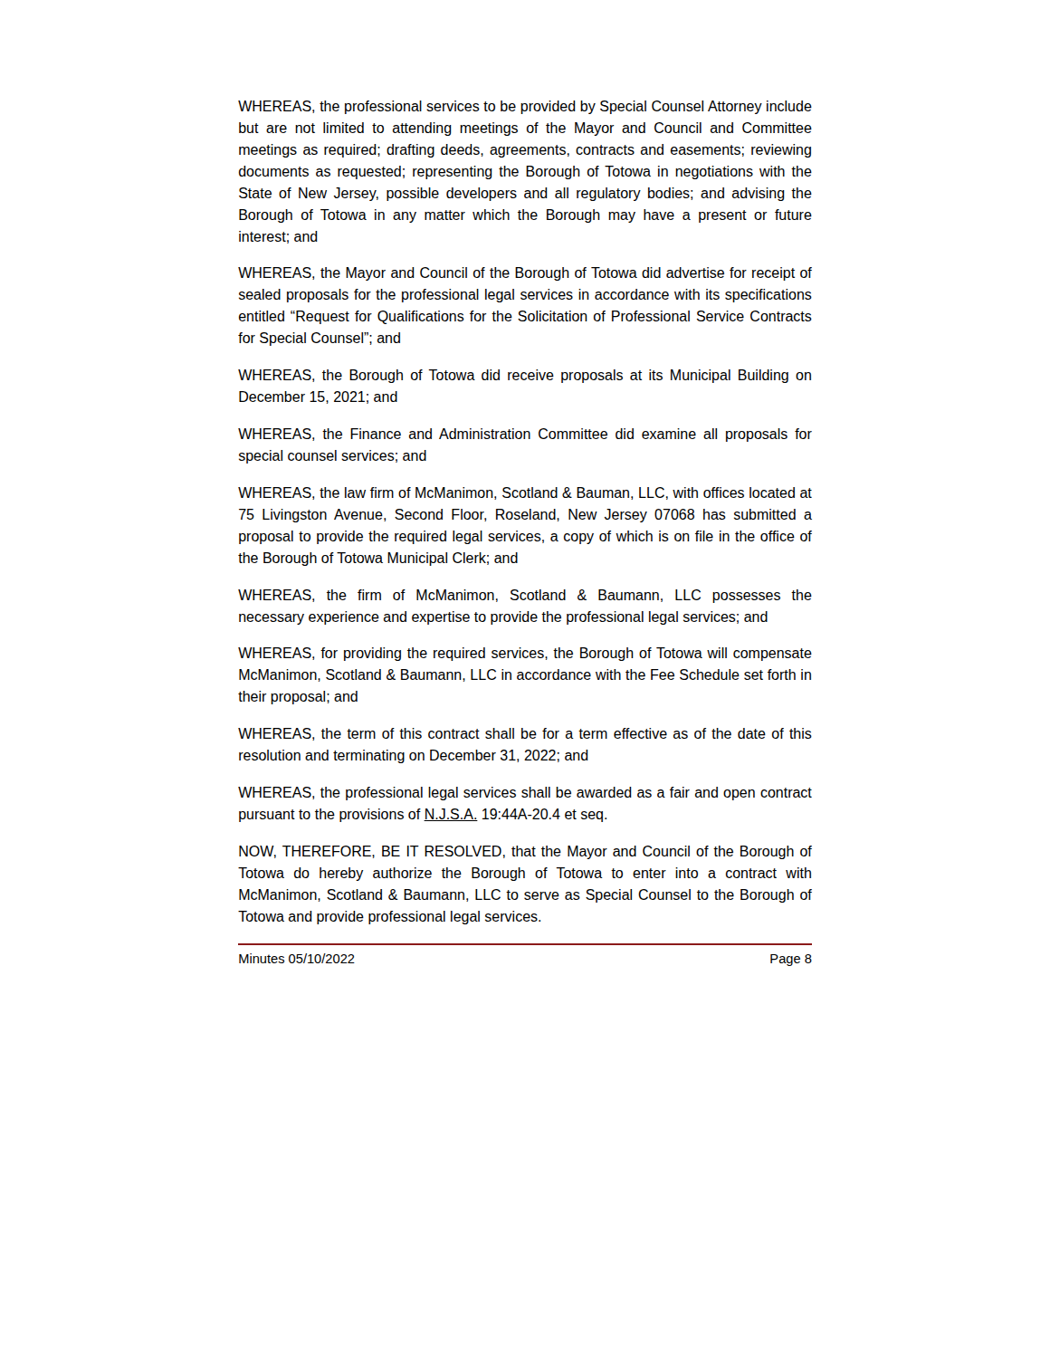WHEREAS, the professional services to be provided by Special Counsel Attorney include but are not limited to attending meetings of the Mayor and Council and Committee meetings as required; drafting deeds, agreements, contracts and easements; reviewing documents as requested; representing the Borough of Totowa in negotiations with the State of New Jersey, possible developers and all regulatory bodies; and advising the Borough of Totowa in any matter which the Borough may have a present or future interest; and
WHEREAS, the Mayor and Council of the Borough of Totowa did advertise for receipt of sealed proposals for the professional legal services in accordance with its specifications entitled “Request for Qualifications for the Solicitation of Professional Service Contracts for Special Counsel”; and
WHEREAS, the Borough of Totowa did receive proposals at its Municipal Building on December 15, 2021; and
WHEREAS, the Finance and Administration Committee did examine all proposals for special counsel services; and
WHEREAS, the law firm of McManimon, Scotland & Bauman, LLC, with offices located at 75 Livingston Avenue, Second Floor, Roseland, New Jersey 07068 has submitted a proposal to provide the required legal services, a copy of which is on file in the office of the Borough of Totowa Municipal Clerk; and
WHEREAS, the firm of McManimon, Scotland & Baumann, LLC possesses the necessary experience and expertise to provide the professional legal services; and
WHEREAS, for providing the required services, the Borough of Totowa will compensate McManimon, Scotland & Baumann, LLC in accordance with the Fee Schedule set forth in their proposal; and
WHEREAS, the term of this contract shall be for a term effective as of the date of this resolution and terminating on December 31, 2022; and
WHEREAS, the professional legal services shall be awarded as a fair and open contract pursuant to the provisions of N.J.S.A. 19:44A-20.4 et seq.
NOW, THEREFORE, BE IT RESOLVED, that the Mayor and Council of the Borough of Totowa do hereby authorize the Borough of Totowa to enter into a contract with McManimon, Scotland & Baumann, LLC to serve as Special Counsel to the Borough of Totowa and provide professional legal services.
Minutes 05/10/2022 Page 8